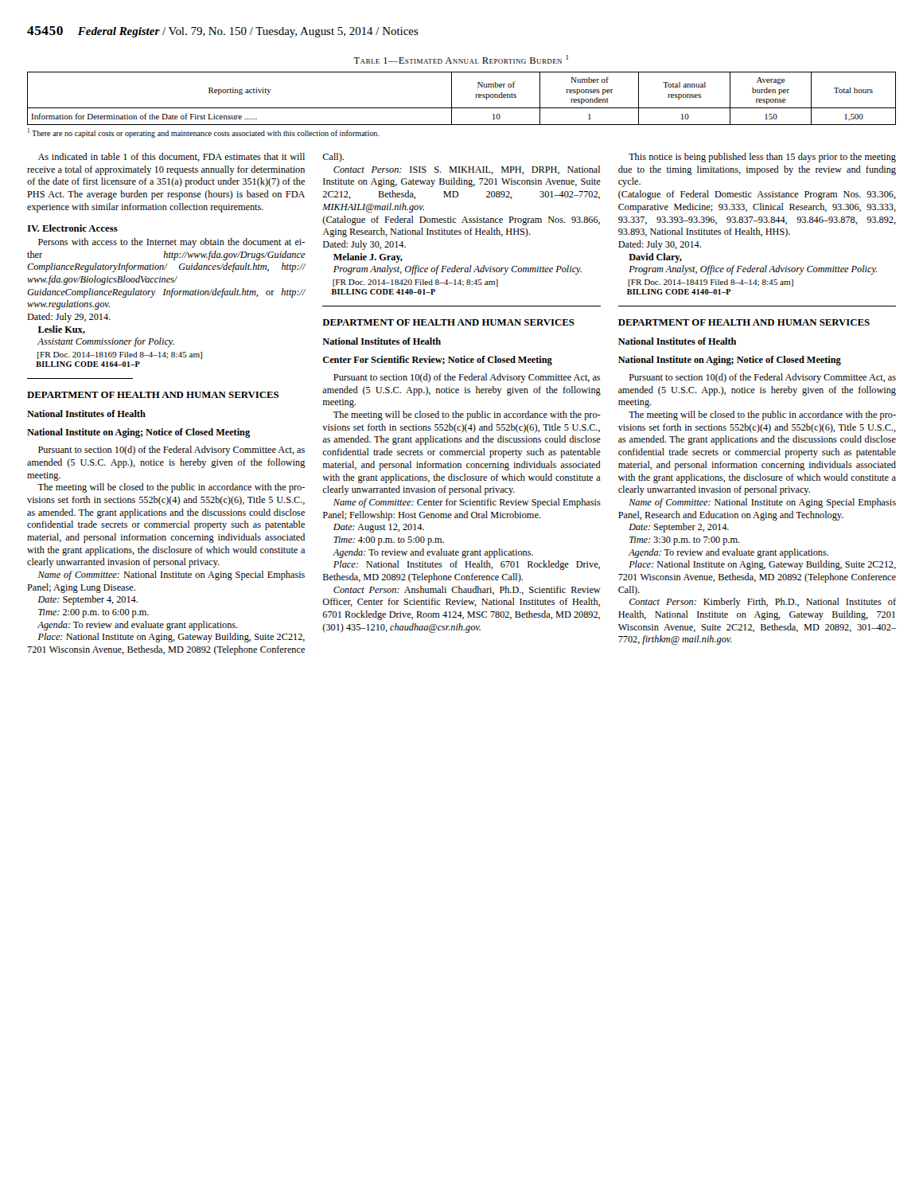45450
Federal Register / Vol. 79, No. 150 / Tuesday, August 5, 2014 / Notices
Table 1—Estimated Annual Reporting Burden 1
| Reporting activity | Number of respondents | Number of responses per respondent | Total annual responses | Average burden per response | Total hours |
| --- | --- | --- | --- | --- | --- |
| Information for Determination of the Date of First Licensure ...... | 10 | 1 | 10 | 150 | 1,500 |
1 There are no capital costs or operating and maintenance costs associated with this collection of information.
As indicated in table 1 of this document, FDA estimates that it will receive a total of approximately 10 requests annually for determination of the date of first licensure of a 351(a) product under 351(k)(7) of the PHS Act. The average burden per response (hours) is based on FDA experience with similar information collection requirements.
IV. Electronic Access
Persons with access to the Internet may obtain the document at either http://www.fda.gov/Drugs/Guidance ComplianceRegulatoryInformation/ Guidances/default.htm, http:// www.fda.gov/BiologicsBloodVaccines/ GuidanceComplianceRegulatory Information/default.htm, or http:// www.regulations.gov.
Dated: July 29, 2014.
Leslie Kux,
Assistant Commissioner for Policy.
[FR Doc. 2014–18169 Filed 8–4–14; 8:45 am]
BILLING CODE 4164–01–P
DEPARTMENT OF HEALTH AND HUMAN SERVICES
National Institutes of Health
National Institute on Aging; Notice of Closed Meeting
Pursuant to section 10(d) of the Federal Advisory Committee Act, as amended (5 U.S.C. App.), notice is hereby given of the following meeting.
The meeting will be closed to the public in accordance with the provisions set forth in sections 552b(c)(4) and 552b(c)(6), Title 5 U.S.C., as amended. The grant applications and the discussions could disclose confidential trade secrets or commercial property such as patentable material, and personal information concerning individuals associated with the grant applications, the disclosure of which would constitute a clearly unwarranted invasion of personal privacy.
Name of Committee: National Institute on Aging Special Emphasis Panel; Aging Lung Disease.
Date: September 4, 2014.
Time: 2:00 p.m. to 6:00 p.m.
Agenda: To review and evaluate grant applications.
Place: National Institute on Aging, Gateway Building, Suite 2C212, 7201 Wisconsin Avenue, Bethesda, MD 20892 (Telephone Conference Call).
Contact Person: ISIS S. MIKHAIL, MPH, DRPH, National Institute on Aging, Gateway Building, 7201 Wisconsin Avenue, Suite 2C212, Bethesda, MD 20892, 301–402–7702, MIKHAILI@mail.nih.gov.
(Catalogue of Federal Domestic Assistance Program Nos. 93.866, Aging Research, National Institutes of Health, HHS).
Dated: July 30, 2014.
Melanie J. Gray,
Program Analyst, Office of Federal Advisory Committee Policy.
[FR Doc. 2014–18420 Filed 8–4–14; 8:45 am]
BILLING CODE 4140–01–P
DEPARTMENT OF HEALTH AND HUMAN SERVICES
National Institutes of Health
Center For Scientific Review; Notice of Closed Meeting
Pursuant to section 10(d) of the Federal Advisory Committee Act, as amended (5 U.S.C. App.), notice is hereby given of the following meeting.
The meeting will be closed to the public in accordance with the provisions set forth in sections 552b(c)(4) and 552b(c)(6), Title 5 U.S.C., as amended. The grant applications and the discussions could disclose confidential trade secrets or commercial property such as patentable material, and personal information concerning individuals associated with the grant applications, the disclosure of which would constitute a clearly unwarranted invasion of personal privacy.
Name of Committee: Center for Scientific Review Special Emphasis Panel; Fellowship: Host Genome and Oral Microbiome.
Date: August 12, 2014.
Time: 4:00 p.m. to 5:00 p.m.
Agenda: To review and evaluate grant applications.
Place: National Institutes of Health, 6701 Rockledge Drive, Bethesda, MD 20892 (Telephone Conference Call).
Contact Person: Anshumali Chaudhari, Ph.D., Scientific Review Officer, Center for Scientific Review, National Institutes of Health, 6701 Rockledge Drive, Room 4124, MSC 7802, Bethesda, MD 20892, (301) 435–1210, chaudhaa@csr.nih.gov.
This notice is being published less than 15 days prior to the meeting due to the timing limitations, imposed by the review and funding cycle.
(Catalogue of Federal Domestic Assistance Program Nos. 93.306, Comparative Medicine; 93.333, Clinical Research, 93.306, 93.333, 93.337, 93.393–93.396, 93.837–93.844, 93.846–93.878, 93.892, 93.893, National Institutes of Health, HHS).
Dated: July 30, 2014.
David Clary,
Program Analyst, Office of Federal Advisory Committee Policy.
[FR Doc. 2014–18419 Filed 8–4–14; 8:45 am]
BILLING CODE 4140–01–P
DEPARTMENT OF HEALTH AND HUMAN SERVICES
National Institutes of Health
National Institute on Aging; Notice of Closed Meeting
Pursuant to section 10(d) of the Federal Advisory Committee Act, as amended (5 U.S.C. App.), notice is hereby given of the following meeting.
The meeting will be closed to the public in accordance with the provisions set forth in sections 552b(c)(4) and 552b(c)(6), Title 5 U.S.C., as amended. The grant applications and the discussions could disclose confidential trade secrets or commercial property such as patentable material, and personal information concerning individuals associated with the grant applications, the disclosure of which would constitute a clearly unwarranted invasion of personal privacy.
Name of Committee: National Institute on Aging Special Emphasis Panel, Research and Education on Aging and Technology.
Date: September 2, 2014.
Time: 3:30 p.m. to 7:00 p.m.
Agenda: To review and evaluate grant applications.
Place: National Institute on Aging, Gateway Building, Suite 2C212, 7201 Wisconsin Avenue, Bethesda, MD 20892 (Telephone Conference Call).
Contact Person: Kimberly Firth, Ph.D., National Institutes of Health, National Institute on Aging, Gateway Building, 7201 Wisconsin Avenue, Suite 2C212, Bethesda, MD 20892, 301–402–7702, firthkm@ mail.nih.gov.